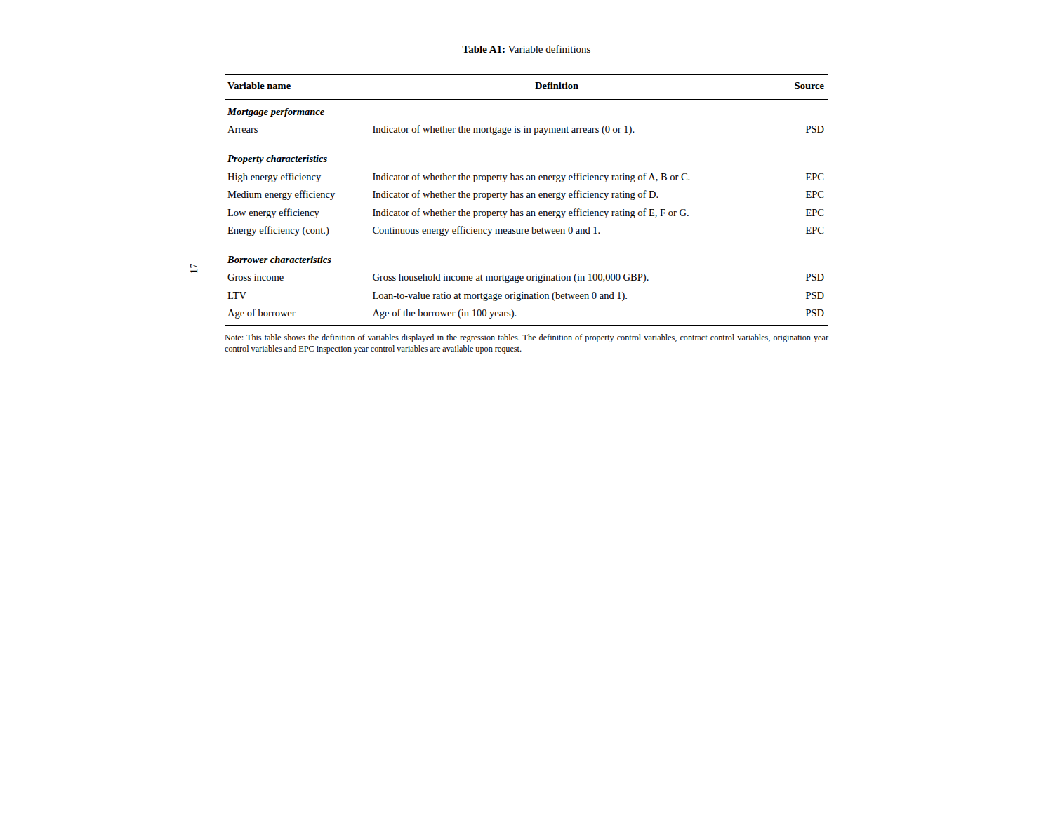17
Table A1: Variable definitions
| Variable name | Definition | Source |
| --- | --- | --- |
| Mortgage performance |
| Arrears | Indicator of whether the mortgage is in payment arrears (0 or 1). | PSD |
| Property characteristics |
| High energy efficiency | Indicator of whether the property has an energy efficiency rating of A, B or C. | EPC |
| Medium energy efficiency | Indicator of whether the property has an energy efficiency rating of D. | EPC |
| Low energy efficiency | Indicator of whether the property has an energy efficiency rating of E, F or G. | EPC |
| Energy efficiency (cont.) | Continuous energy efficiency measure between 0 and 1. | EPC |
| Borrower characteristics |
| Gross income | Gross household income at mortgage origination (in 100,000 GBP). | PSD |
| LTV | Loan-to-value ratio at mortgage origination (between 0 and 1). | PSD |
| Age of borrower | Age of the borrower (in 100 years). | PSD |
Note: This table shows the definition of variables displayed in the regression tables. The definition of property control variables, contract control variables, origination year control variables and EPC inspection year control variables are available upon request.